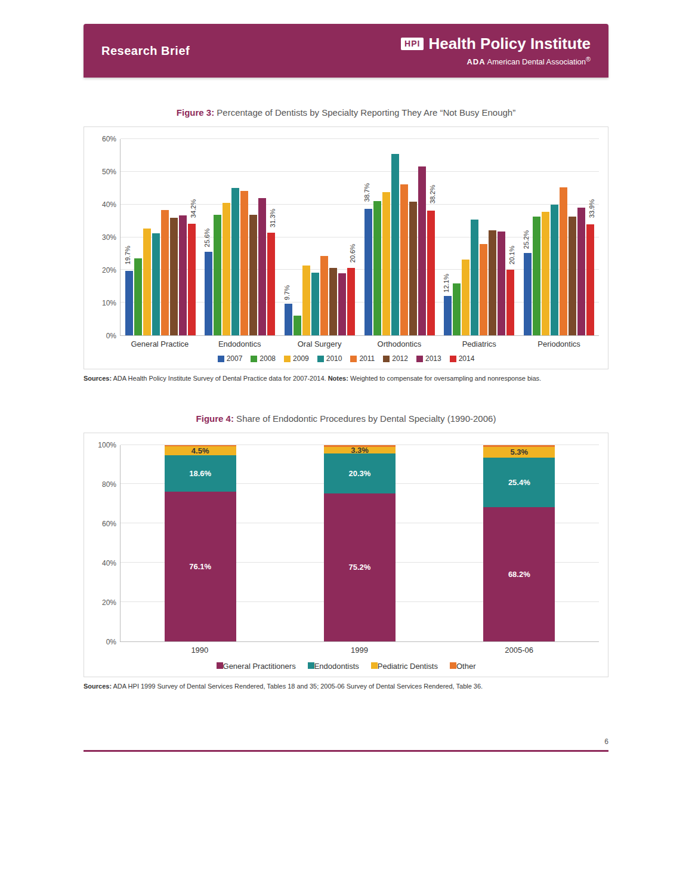Research Brief
HPI Health Policy Institute
ADA American Dental Association®
Figure 3: Percentage of Dentists by Specialty Reporting They Are “Not Busy Enough”
60% 50% 40% 30% 20% 10% 0%
19.7%
34.2%
25.6%
31.3%
9.7%
20.6%
38.7%
38.2%
12.1%
20.1%
25.2%
33.9%
General Practice
Endodontics
Oral Surgery
Orthodontics
Pediatrics
Periodontics
2007
2008
2009
2010
2011
2012
2013
2014
Sources: ADA Health Policy Institute Survey of Dental Practice data for 2007-2014. Notes: Weighted to compensate for oversampling and nonresponse bias.
Figure 4: Share of Endodontic Procedures by Dental Specialty (1990-2006)
100% 80% 60% 40% 20% 0%
4.5%
18.6%
76.1%
3.3%
20.3%
75.2%
5.3%
25.4%
68.2%
1990
1999
2005-06
General Practitioners
Endodontists
Pediatric Dentists
Other
Sources: ADA HPI 1999 Survey of Dental Services Rendered, Tables 18 and 35; 2005-06 Survey of Dental Services Rendered, Table 36.
6